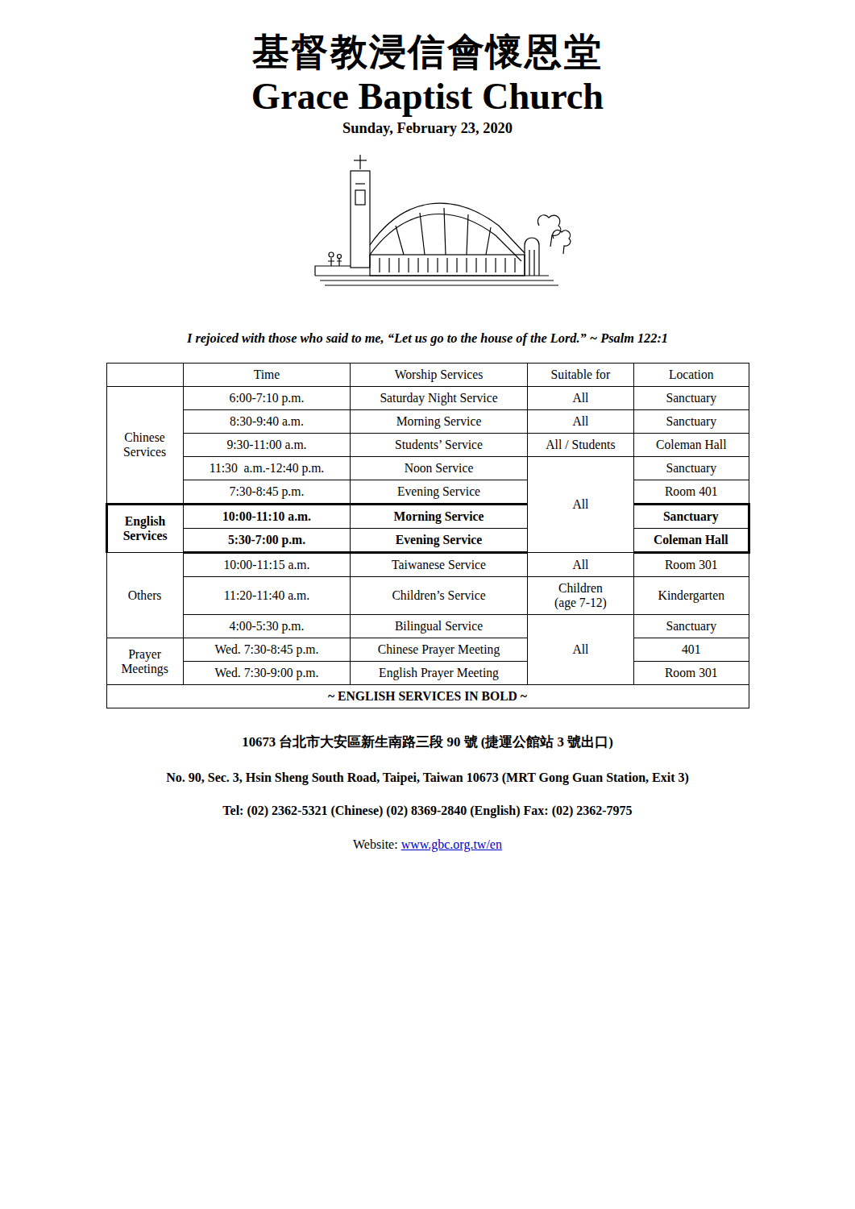基督教浸信會懷恩堂
Grace Baptist Church
Sunday, February 23, 2020
I rejoiced with those who said to me, “Let us go to the house of the Lord.” ~ Psalm 122:1
| | Time | Worship Services | Suitable for | Location |
| --- | --- | --- | --- | --- |
| Chinese Services | 6:00-7:10 p.m. | Saturday Night Service | All | Sanctuary |
| 8:30-9:40 a.m. | Morning Service | All | Sanctuary |
| 9:30-11:00 a.m. | Students’ Service | All / Students | Coleman Hall |
| 11:30 a.m.-12:40 p.m. | Noon Service | All | Sanctuary |
| 7:30-8:45 p.m. | Evening Service | Room 401 |
| English Services | 10:00-11:10 a.m. | Morning Service | Sanctuary |
| 5:30-7:00 p.m. | Evening Service | Coleman Hall |
| Others | 10:00-11:15 a.m. | Taiwanese Service | All | Room 301 |
| 11:20-11:40 a.m. | Children’s Service | Children (age 7-12) | Kindergarten |
| 4:00-5:30 p.m. | Bilingual Service | All | Sanctuary |
| Prayer Meetings | Wed. 7:30-8:45 p.m. | Chinese Prayer Meeting | 401 |
| Wed. 7:30-9:00 p.m. | English Prayer Meeting | Room 301 |
| ~ ENGLISH SERVICES IN BOLD ~ |
10673 台北市大安區新生南路三段 90 號 (捷運公館站 3 號出口)
No. 90, Sec. 3, Hsin Sheng South Road, Taipei, Taiwan 10673 (MRT Gong Guan Station, Exit 3)
Tel: (02) 2362-5321 (Chinese) (02) 8369-2840 (English) Fax: (02) 2362-7975
Website: www.gbc.org.tw/en